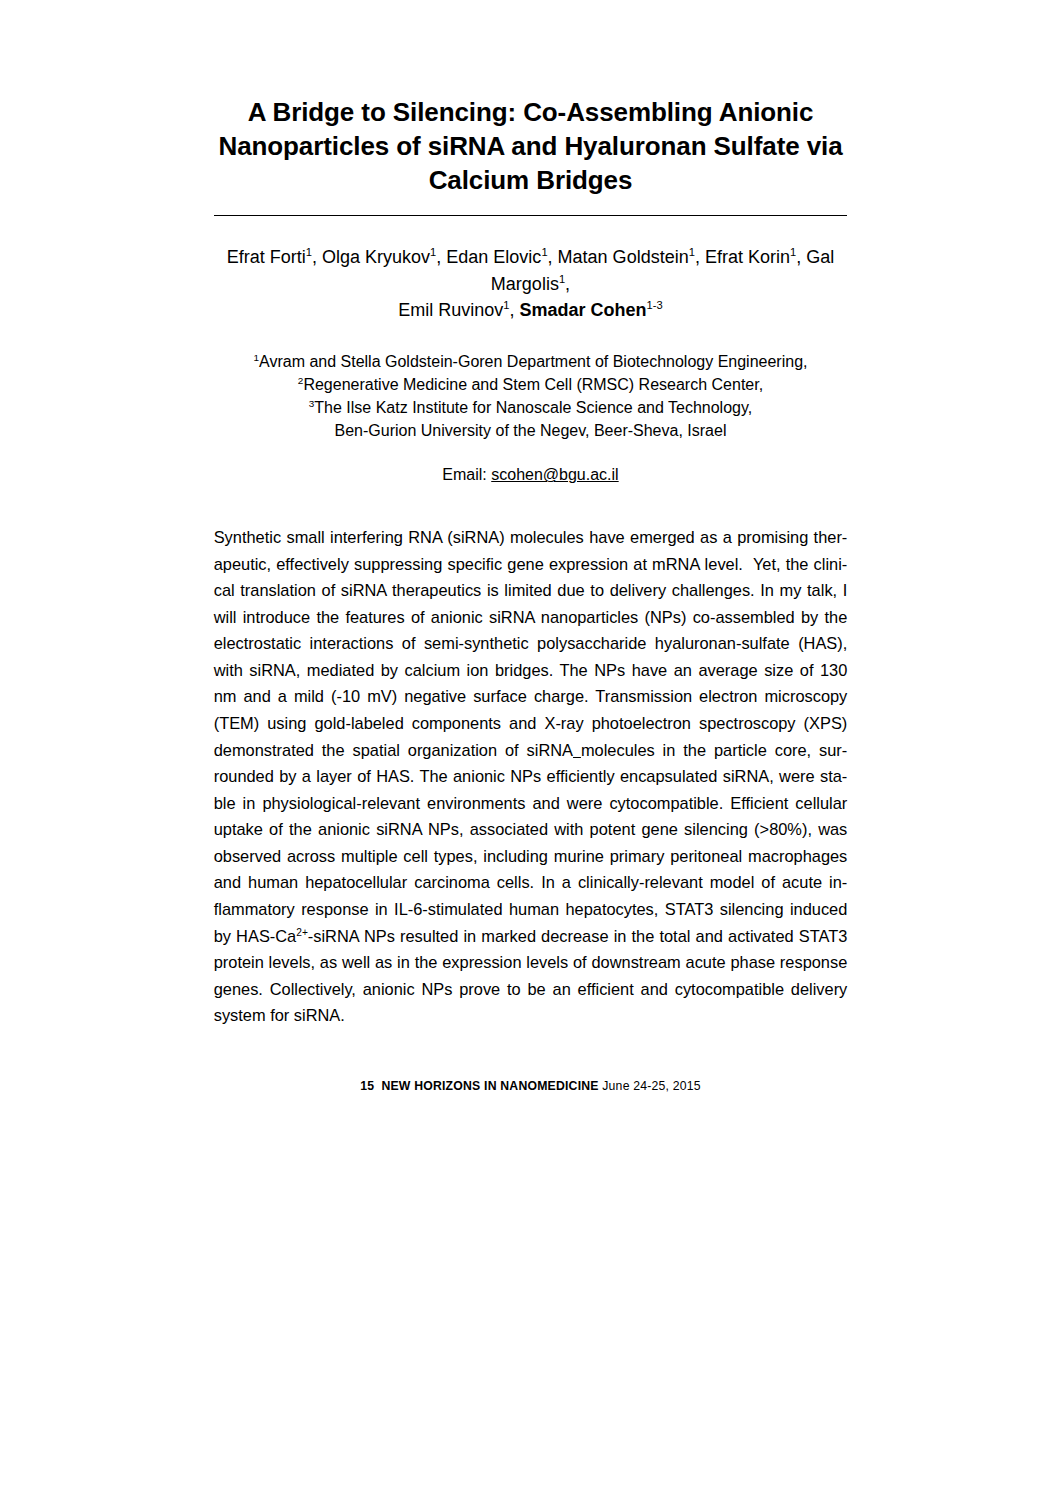A Bridge to Silencing: Co-Assembling Anionic Nanoparticles of siRNA and Hyaluronan Sulfate via Calcium Bridges
Efrat Forti1, Olga Kryukov1, Edan Elovic1, Matan Goldstein1, Efrat Korin1, Gal Margolis1,
Emil Ruvinov1, Smadar Cohen1-3
1Avram and Stella Goldstein-Goren Department of Biotechnology Engineering,
2Regenerative Medicine and Stem Cell (RMSC) Research Center,
3The Ilse Katz Institute for Nanoscale Science and Technology,
Ben-Gurion University of the Negev, Beer-Sheva, Israel
Email: scohen@bgu.ac.il
Synthetic small interfering RNA (siRNA) molecules have emerged as a promising therapeutic, effectively suppressing specific gene expression at mRNA level. Yet, the clinical translation of siRNA therapeutics is limited due to delivery challenges. In my talk, I will introduce the features of anionic siRNA nanoparticles (NPs) co-assembled by the electrostatic interactions of semi-synthetic polysaccharide hyaluronan-sulfate (HAS), with siRNA, mediated by calcium ion bridges. The NPs have an average size of 130 nm and a mild (-10 mV) negative surface charge. Transmission electron microscopy (TEM) using gold-labeled components and X-ray photoelectron spectroscopy (XPS) demonstrated the spatial organization of siRNA molecules in the particle core, surrounded by a layer of HAS. The anionic NPs efficiently encapsulated siRNA, were stable in physiological-relevant environments and were cytocompatible. Efficient cellular uptake of the anionic siRNA NPs, associated with potent gene silencing (>80%), was observed across multiple cell types, including murine primary peritoneal macrophages and human hepatocellular carcinoma cells. In a clinically-relevant model of acute inflammatory response in IL-6-stimulated human hepatocytes, STAT3 silencing induced by HAS-Ca2+-siRNA NPs resulted in marked decrease in the total and activated STAT3 protein levels, as well as in the expression levels of downstream acute phase response genes. Collectively, anionic NPs prove to be an efficient and cytocompatible delivery system for siRNA.
15 NEW HORIZONS IN NANOMEDICINE June 24-25, 2015